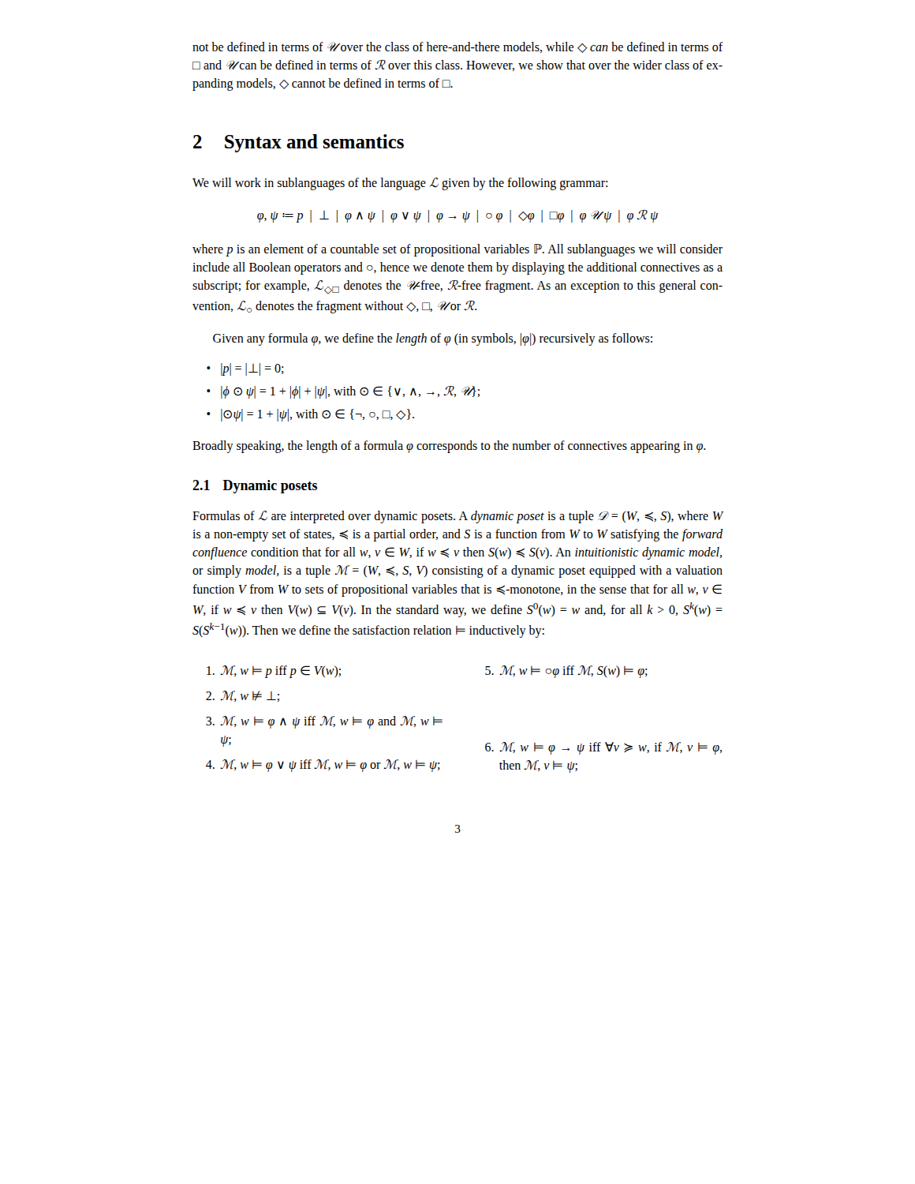not be defined in terms of 𝒰 over the class of here-and-there models, while ◇ can be defined in terms of □ and 𝒰 can be defined in terms of ℛ over this class. However, we show that over the wider class of expanding models, ◇ cannot be defined in terms of □.
2 Syntax and semantics
We will work in sublanguages of the language ℒ given by the following grammar:
φ, ψ ≔ p | ⊥ | φ ∧ ψ | φ ∨ ψ | φ → ψ | ○ φ | ◇φ | □φ | φ 𝒰 ψ | φ ℛ ψ
where p is an element of a countable set of propositional variables ℙ. All sublanguages we will consider include all Boolean operators and ○, hence we denote them by displaying the additional connectives as a subscript; for example, ℒ◇□ denotes the 𝒰-free, ℛ-free fragment. As an exception to this general convention, ℒ○ denotes the fragment without ◇, □, 𝒰 or ℛ.
Given any formula φ, we define the length of φ (in symbols, |φ|) recursively as follows:
|p| = |⊥| = 0;
|ϕ ⊙ ψ| = 1 + |ϕ| + |ψ|, with ⊙ ∈ {∨, ∧, →, ℛ, 𝒰};
|⊙ψ| = 1 + |ψ|, with ⊙ ∈ {¬, ○, □, ◇}.
Broadly speaking, the length of a formula φ corresponds to the number of connectives appearing in φ.
2.1 Dynamic posets
Formulas of ℒ are interpreted over dynamic posets. A dynamic poset is a tuple 𝒟 = (W, ≼, S), where W is a non-empty set of states, ≼ is a partial order, and S is a function from W to W satisfying the forward confluence condition that for all w, v ∈ W, if w ≼ v then S(w) ≼ S(v). An intuitionistic dynamic model, or simply model, is a tuple ℳ = (W, ≼, S, V) consisting of a dynamic poset equipped with a valuation function V from W to sets of propositional variables that is ≼-monotone, in the sense that for all w, v ∈ W, if w ≼ v then V(w) ⊆ V(v). In the standard way, we define S0(w) = w and, for all k > 0, Sk(w) = S(Sk−1(w)). Then we define the satisfaction relation ⊨ inductively by:
ℳ, w ⊨ p iff p ∈ V(w);
ℳ, w ⊭ ⊥;
ℳ, w ⊨ φ ∧ ψ iff ℳ, w ⊨ φ and ℳ, w ⊨ ψ;
ℳ, w ⊨ φ ∨ ψ iff ℳ, w ⊨ φ or ℳ, w ⊨ ψ;
ℳ, w ⊨ ○φ iff ℳ, S(w) ⊨ φ;
ℳ, w ⊨ φ → ψ iff ∀v ≽ w, if ℳ, v ⊨ φ, then ℳ, v ⊨ ψ;
3